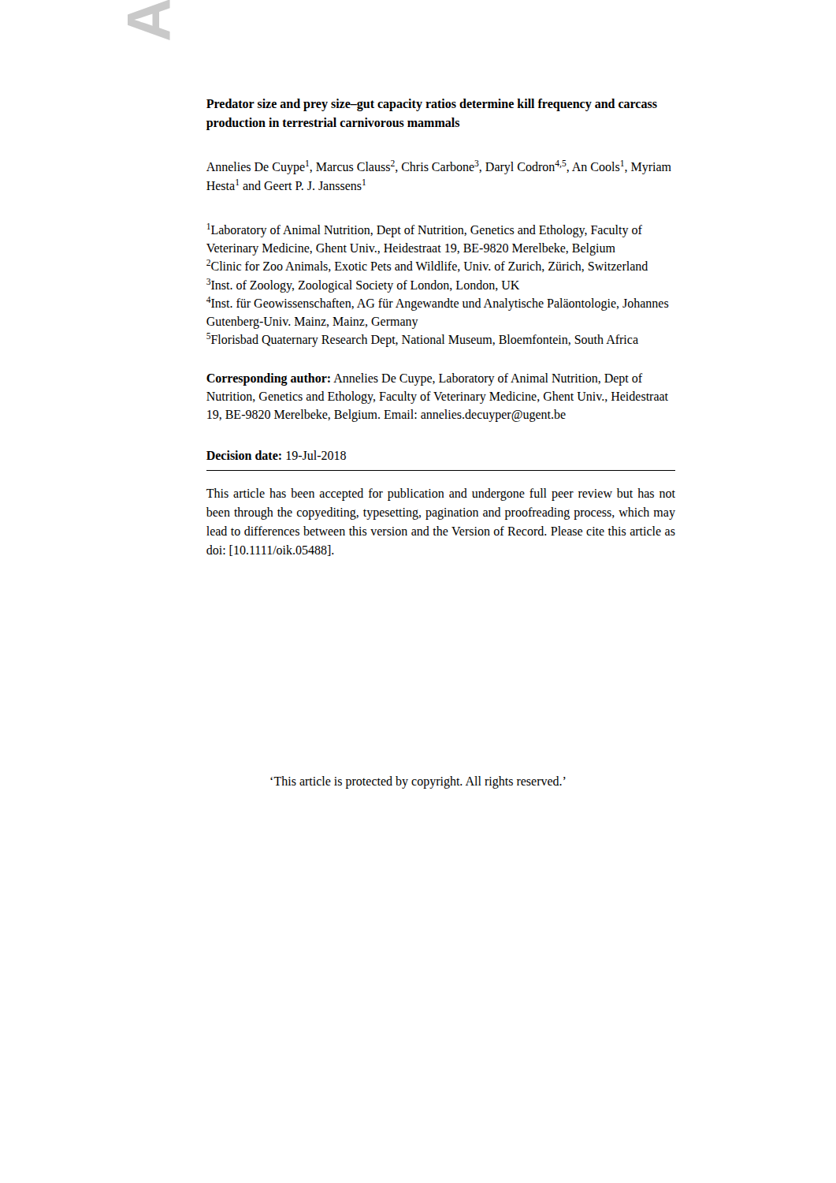Accepted Article
Predator size and prey size–gut capacity ratios determine kill frequency and carcass production in terrestrial carnivorous mammals
Annelies De Cuype1, Marcus Clauss2, Chris Carbone3, Daryl Codron4,5, An Cools1, Myriam Hesta1 and Geert P. J. Janssens1
1Laboratory of Animal Nutrition, Dept of Nutrition, Genetics and Ethology, Faculty of Veterinary Medicine, Ghent Univ., Heidestraat 19, BE-9820 Merelbeke, Belgium
2Clinic for Zoo Animals, Exotic Pets and Wildlife, Univ. of Zurich, Zürich, Switzerland
3Inst. of Zoology, Zoological Society of London, London, UK
4Inst. für Geowissenschaften, AG für Angewandte und Analytische Paläontologie, Johannes Gutenberg-Univ. Mainz, Mainz, Germany
5Florisbad Quaternary Research Dept, National Museum, Bloemfontein, South Africa
Corresponding author: Annelies De Cuype, Laboratory of Animal Nutrition, Dept of Nutrition, Genetics and Ethology, Faculty of Veterinary Medicine, Ghent Univ., Heidestraat 19, BE-9820 Merelbeke, Belgium. Email: annelies.decuyper@ugent.be
Decision date: 19-Jul-2018
This article has been accepted for publication and undergone full peer review but has not been through the copyediting, typesetting, pagination and proofreading process, which may lead to differences between this version and the Version of Record. Please cite this article as doi: [10.1111/oik.05488].
‘This article is protected by copyright. All rights reserved.’